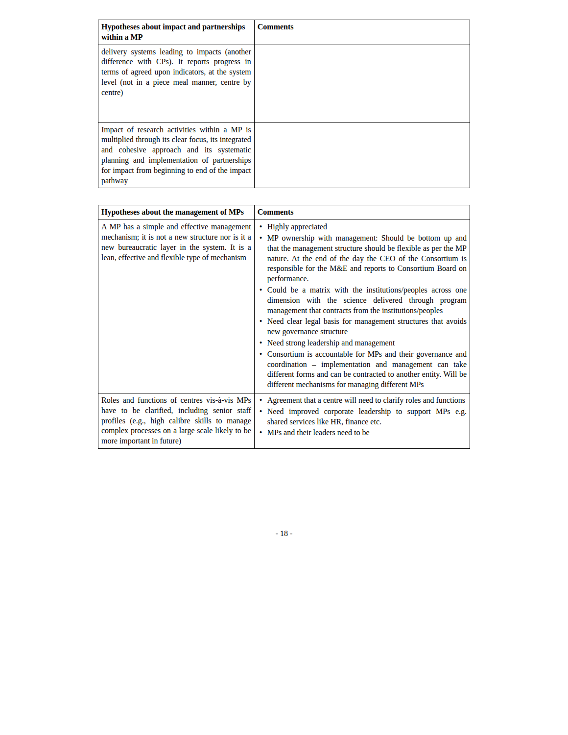| Hypotheses about impact and partnerships within a MP | Comments |
| --- | --- |
| delivery systems leading to impacts (another difference with CPs). It reports progress in terms of agreed upon indicators, at the system level (not in a piece meal manner, centre by centre) | |
| Impact of research activities within a MP is multiplied through its clear focus, its integrated and cohesive approach and its systematic planning and implementation of partnerships for impact from beginning to end of the impact pathway | |
| Hypotheses about the management of MPs | Comments |
| --- | --- |
| A MP has a simple and effective management mechanism; it is not a new structure nor is it a new bureaucratic layer in the system. It is a lean, effective and flexible type of mechanism | Highly appreciated MP ownership with management: Should be bottom up and that the management structure should be flexible as per the MP nature. At the end of the day the CEO of the Consortium is responsible for the M&E and reports to Consortium Board on performance. Could be a matrix with the institutions/peoples across one dimension with the science delivered through program management that contracts from the institutions/peoples Need clear legal basis for management structures that avoids new governance structure Need strong leadership and management Consortium is accountable for MPs and their governance and coordination – implementation and management can take different forms and can be contracted to another entity. Will be different mechanisms for managing different MPs |
| Roles and functions of centres vis-à-vis MPs have to be clarified, including senior staff profiles (e.g., high calibre skills to manage complex processes on a large scale likely to be more important in future) | Agreement that a centre will need to clarify roles and functions Need improved corporate leadership to support MPs e.g. shared services like HR, finance etc. MPs and their leaders need to be |
- 18 -